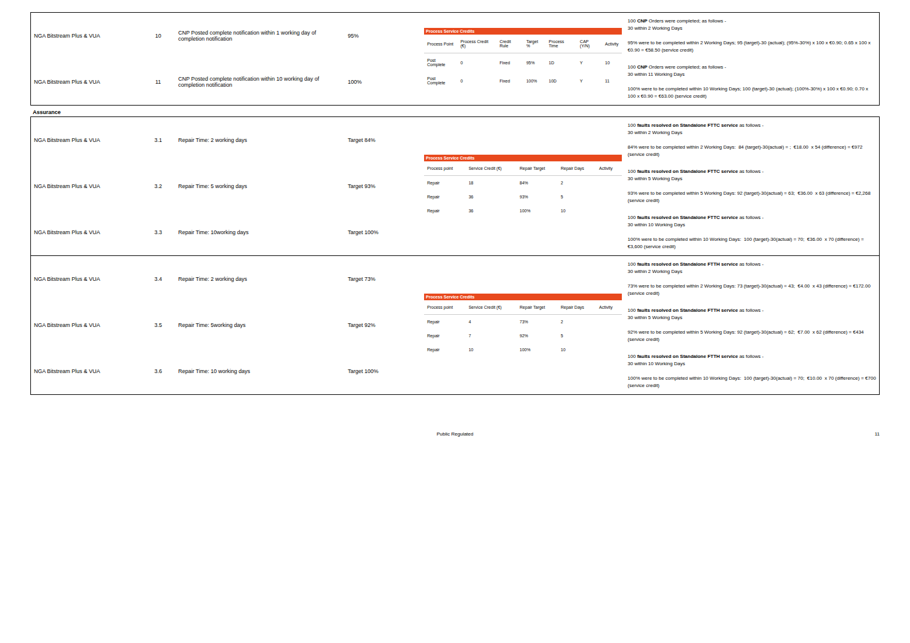| NGA Bitstream Plus & VUA | 10 | CNP Posted complete notification within 1 working day of completion notification | 95% | / Process Service Credits / / --- / / Process Point / Process Credit (€) / Credit Rule / Target % / Process Time / CAP (Y/N) / Activity / / Post Complete / 0 / Fixed / 95% / 1D / Y / 10 / / Post Complete / 0 / Fixed / 100% / 10D / Y / 11 / | 100 CNP Orders were completed; as follows - 30 within 2 Working Days 95% were to be completed within 2 Working Days; 95 (target)-30 (actual); (95%-30%) x 100 x €0.90; 0.65 x 100 x €0.90 = €58.50 (service credit) |
| NGA Bitstream Plus & VUA | 11 | CNP Posted complete notification within 10 working day of completion notification | 100% | 100 CNP Orders were completed; as follows - 30 within 11 Working Days 100% were to be completed within 10 Working Days; 100 (target)-30 (actual); (100%-30%) x 100 x €0.90; 0.70 x 100 x €0.90 = €63.00 (service credit) |
| Assurance |
| NGA Bitstream Plus & VUA | 3.1 | Repair Time: 2 working days | Target 84% | / Process Service Credits / / --- / / Process point / Service Credit (€) / Repair Target / Repair Days / Activity / / Repair / 18 / 84% / 2 / / / Repair / 36 / 93% / 5 / / / Repair / 36 / 100% / 10 / / | 100 faults resolved on Standalone FTTC service as follows - 30 within 2 Working Days 84% were to be completed within 2 Working Days: 84 (target)-30(actual) = ; €18.00 x 54 (difference) = €972 (service credit) |
| NGA Bitstream Plus & VUA | 3.2 | Repair Time: 5 working days | Target 93% | 100 faults resolved on Standalone FTTC service as follows - 30 within 5 Working Days 93% were to be completed within 5 Working Days: 92 (target)-30(actual) = 63; €36.00 x 63 (difference) = €2,268 (service credit) |
| NGA Bitstream Plus & VUA | 3.3 | Repair Time: 10working days | Target 100% | 100 faults resolved on Standalone FTTC service as follows - 30 within 10 Working Days 100% were to be completed within 10 Working Days: 100 (target)-30(actual) = 70; €36.00 x 70 (difference) = €3,600 (service credit) |
| NGA Bitstream Plus & VUA | 3.4 | Repair Time: 2 working days | Target 73% | / Process Service Credits / / --- / / Process point / Service Credit (€) / Repair Target / Repair Days / Activity / / Repair / 4 / 73% / 2 / / / Repair / 7 / 92% / 5 / / / Repair / 10 / 100% / 10 / / | 100 faults resolved on Standalone FTTH service as follows - 30 within 2 Working Days 73% were to be completed within 2 Working Days: 73 (target)-30(actual) = 43; €4.00 x 43 (difference) = €172.00 (service credit) |
| NGA Bitstream Plus & VUA | 3.5 | Repair Time: 5working days | Target 92% | 100 faults resolved on Standalone FTTH service as follows - 30 within 5 Working Days 92% were to be completed within 5 Working Days: 92 (target)-30(actual) = 62; €7.00 x 62 (difference) = €434 (service credit) |
| NGA Bitstream Plus & VUA | 3.6 | Repair Time: 10 working days | Target 100% | 100 faults resolved on Standalone FTTH service as follows - 30 within 10 Working Days 100% were to be completed within 10 Working Days: 100 (target)-30(actual) = 70; €10.00 x 70 (difference) = €700 (service credit) |
Public Regulated 11